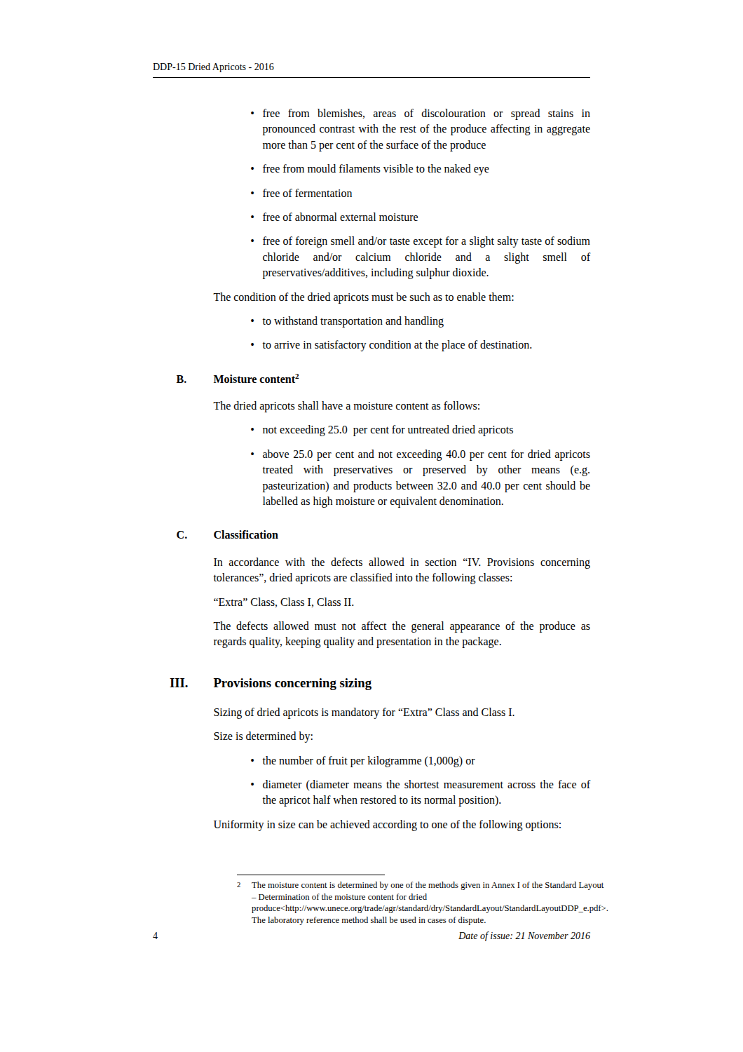DDP-15 Dried Apricots - 2016
free from blemishes, areas of discolouration or spread stains in pronounced contrast with the rest of the produce affecting in aggregate more than 5 per cent of the surface of the produce
free from mould filaments visible to the naked eye
free of fermentation
free of abnormal external moisture
free of foreign smell and/or taste except for a slight salty taste of sodium chloride and/or calcium chloride and a slight smell of preservatives/additives, including sulphur dioxide.
The condition of the dried apricots must be such as to enable them:
to withstand transportation and handling
to arrive in satisfactory condition at the place of destination.
B. Moisture content2
The dried apricots shall have a moisture content as follows:
not exceeding 25.0 per cent for untreated dried apricots
above 25.0 per cent and not exceeding 40.0 per cent for dried apricots treated with preservatives or preserved by other means (e.g. pasteurization) and products between 32.0 and 40.0 per cent should be labelled as high moisture or equivalent denomination.
C. Classification
In accordance with the defects allowed in section “IV. Provisions concerning tolerances”, dried apricots are classified into the following classes:
“Extra” Class, Class I, Class II.
The defects allowed must not affect the general appearance of the produce as regards quality, keeping quality and presentation in the package.
III. Provisions concerning sizing
Sizing of dried apricots is mandatory for “Extra” Class and Class I.
Size is determined by:
the number of fruit per kilogramme (1,000g) or
diameter (diameter means the shortest measurement across the face of the apricot half when restored to its normal position).
Uniformity in size can be achieved according to one of the following options:
2 The moisture content is determined by one of the methods given in Annex I of the Standard Layout – Determination of the moisture content for dried produce<http://www.unece.org/trade/agr/standard/dry/StandardLayout/StandardLayoutDDP_e.pdf>. The laboratory reference method shall be used in cases of dispute.
4 Date of issue: 21 November 2016